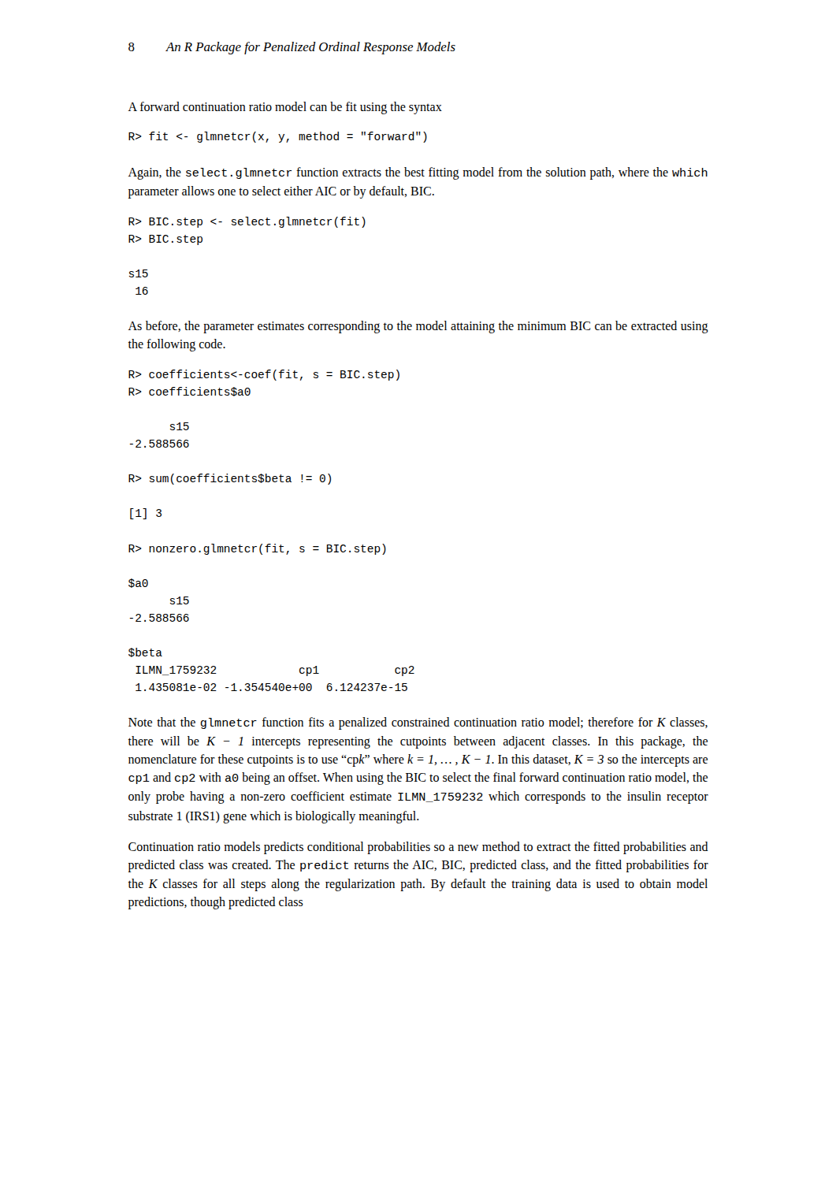8 An R Package for Penalized Ordinal Response Models
A forward continuation ratio model can be fit using the syntax
R> fit <- glmnetcr(x, y, method = "forward")
Again, the select.glmnetcr function extracts the best fitting model from the solution path, where the which parameter allows one to select either AIC or by default, BIC.
R> BIC.step <- select.glmnetcr(fit)
R> BIC.step

s15
 16
As before, the parameter estimates corresponding to the model attaining the minimum BIC can be extracted using the following code.
R> coefficients<-coef(fit, s = BIC.step)
R> coefficients$a0

      s15
-2.588566

R> sum(coefficients$beta != 0)

[1] 3

R> nonzero.glmnetcr(fit, s = BIC.step)

$a0
      s15
-2.588566

$beta
 ILMN_1759232            cp1           cp2
 1.435081e-02 -1.354540e+00  6.124237e-15
Note that the glmnetcr function fits a penalized constrained continuation ratio model; therefore for K classes, there will be K − 1 intercepts representing the cutpoints between adjacent classes. In this package, the nomenclature for these cutpoints is to use “cpk” where k = 1, … , K − 1. In this dataset, K = 3 so the intercepts are cp1 and cp2 with a0 being an offset. When using the BIC to select the final forward continuation ratio model, the only probe having a non-zero coefficient estimate ILMN_1759232 which corresponds to the insulin receptor substrate 1 (IRS1) gene which is biologically meaningful.
Continuation ratio models predicts conditional probabilities so a new method to extract the fitted probabilities and predicted class was created. The predict returns the AIC, BIC, predicted class, and the fitted probabilities for the K classes for all steps along the regularization path. By default the training data is used to obtain model predictions, though predicted class